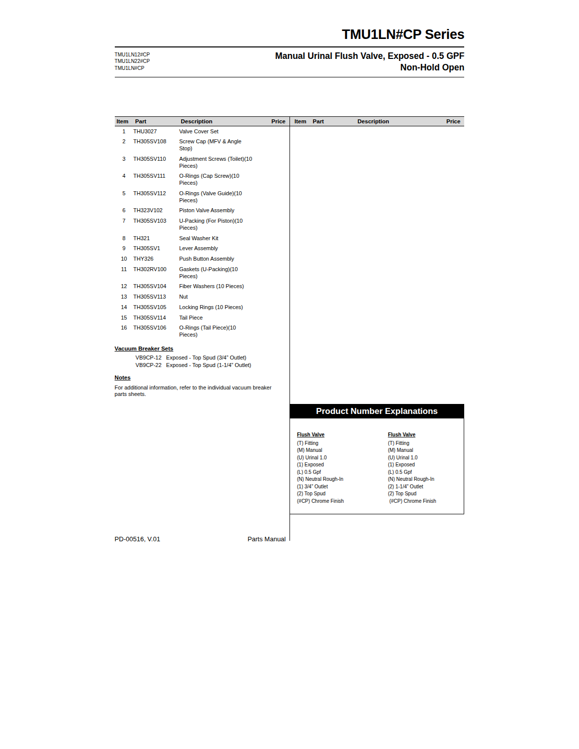TMU1LN#CP Series
TMU1LN12#CP
TMU1LN22#CP
TMU1LN#CP
Manual Urinal Flush Valve, Exposed - 0.5 GPF
Non-Hold Open
Item
Part
Description
Price
Item
Part
Description
Price
| 1 | THU3027 | Valve Cover Set | |
| 2 | TH305SV108 | Screw Cap (MFV & Angle Stop) | |
| 3 | TH305SV110 | Adjustment Screws (Toilet)(10 Pieces) | |
| 4 | TH305SV111 | O-Rings (Cap Screw)(10 Pieces) | |
| 5 | TH305SV112 | O-Rings (Valve Guide)(10 Pieces) | |
| 6 | TH323V102 | Piston Valve Assembly | |
| 7 | TH305SV103 | U-Packing (For Piston)(10 Pieces) | |
| 8 | TH321 | Seal Washer Kit | |
| 9 | TH305SV1 | Lever Assembly | |
| 10 | THY326 | Push Button Assembly | |
| 11 | TH302RV100 | Gaskets (U-Packing)(10 Pieces) | |
| 12 | TH305SV104 | Fiber Washers (10 Pieces) | |
| 13 | TH305SV113 | Nut | |
| 14 | TH305SV105 | Locking Rings (10 Pieces) | |
| 15 | TH305SV114 | Tail Piece | |
| 16 | TH305SV106 | O-Rings (Tail Piece)(10 Pieces) | |
Vacuum Breaker Sets
| VB9CP-12 | Exposed - Top Spud (3/4” Outlet) |
| VB9CP-22 | Exposed - Top Spud (1-1/4” Outlet) |
Notes
For additional information, refer to the individual vacuum breaker parts sheets.
Product Number Explanations
Flush Valve
(T) Fitting
(M) Manual
(U) Urinal 1.0
(1) Exposed
(L) 0.5 Gpf
(N) Neutral Rough-In
(1) 3/4” Outlet
(2) Top Spud
(#CP) Chrome Finish
Flush Valve
(T) Fitting
(M) Manual
(U) Urinal 1.0
(1) Exposed
(L) 0.5 Gpf
(N) Neutral Rough-In
(2) 1-1/4” Outlet
(2) Top Spud
(#CP) Chrome Finish
PD-00516, V.01
Parts Manual